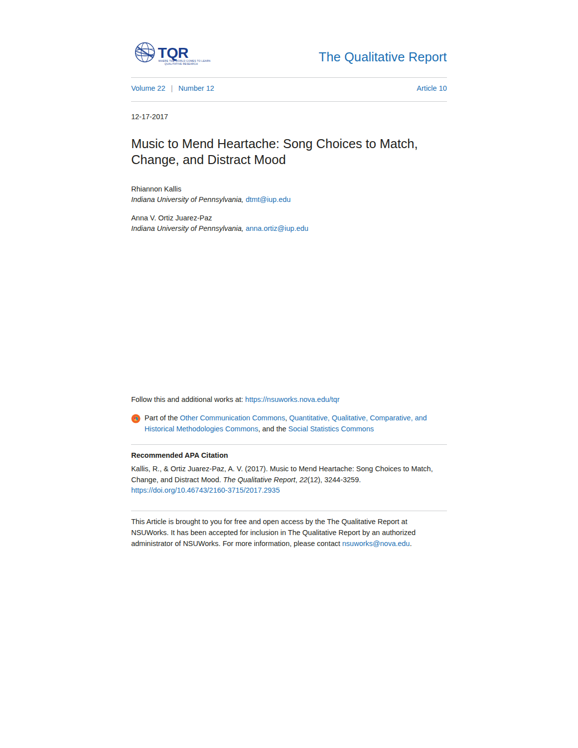TQR WHERE THE WORLD COMES TO LEARN QUALITATIVE RESEARCH
The Qualitative Report
Volume 22 | Number 12
Article 10
12-17-2017
Music to Mend Heartache: Song Choices to Match, Change, and Distract Mood
Rhiannon Kallis
Indiana University of Pennsylvania, dtmt@iup.edu
Anna V. Ortiz Juarez-Paz
Indiana University of Pennsylvania, anna.ortiz@iup.edu
Follow this and additional works at: https://nsuworks.nova.edu/tqr
Part of the Other Communication Commons, Quantitative, Qualitative, Comparative, and Historical Methodologies Commons, and the Social Statistics Commons
Recommended APA Citation
Kallis, R., & Ortiz Juarez-Paz, A. V. (2017). Music to Mend Heartache: Song Choices to Match, Change, and Distract Mood. The Qualitative Report, 22(12), 3244-3259. https://doi.org/10.46743/2160-3715/2017.2935
This Article is brought to you for free and open access by the The Qualitative Report at NSUWorks. It has been accepted for inclusion in The Qualitative Report by an authorized administrator of NSUWorks. For more information, please contact nsuworks@nova.edu.